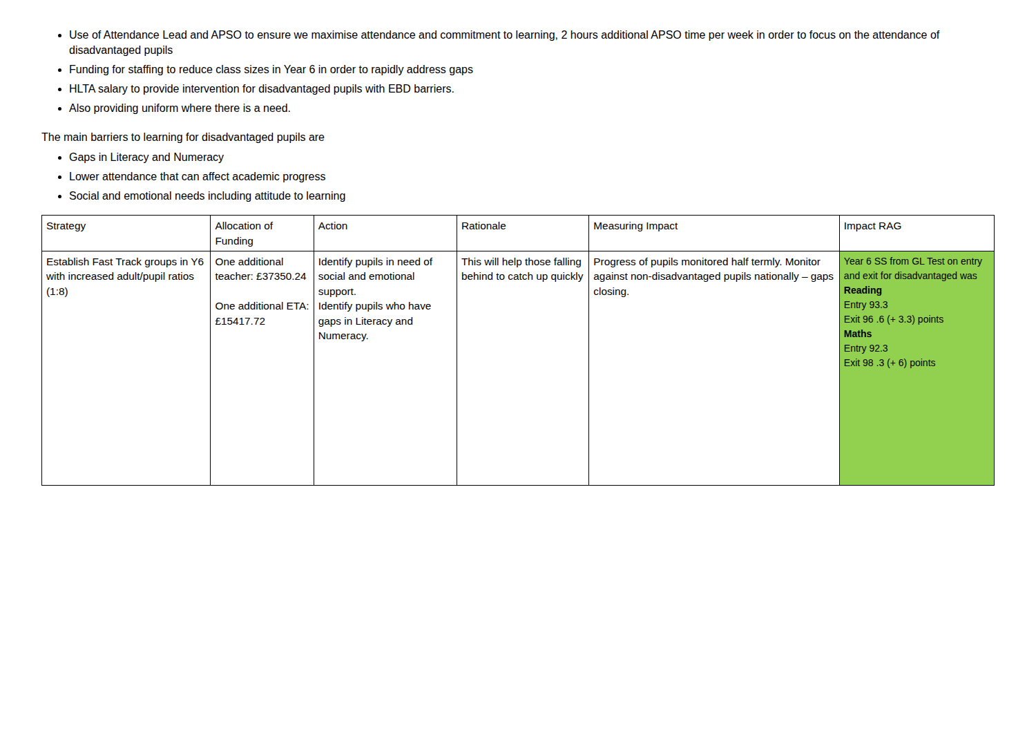Use of Attendance Lead and APSO to ensure we maximise attendance and commitment to learning, 2 hours additional APSO time per week in order to focus on the attendance of disadvantaged pupils
Funding for staffing to reduce class sizes in Year 6 in order to rapidly address gaps
HLTA salary to provide intervention for disadvantaged pupils with EBD barriers.
Also providing uniform where there is a need.
The main barriers to learning for disadvantaged pupils are
Gaps in Literacy and Numeracy
Lower attendance that can affect academic progress
Social and emotional needs including attitude to learning
| Strategy | Allocation of Funding | Action | Rationale | Measuring Impact | Impact RAG |
| --- | --- | --- | --- | --- | --- |
| Establish Fast Track groups in Y6 with increased adult/pupil ratios (1:8) | One additional teacher: £37350.24 One additional ETA: £15417.72 | Identify pupils in need of social and emotional support. Identify pupils who have gaps in Literacy and Numeracy. | This will help those falling behind to catch up quickly | Progress of pupils monitored half termly. Monitor against non-disadvantaged pupils nationally – gaps closing. | Year 6 SS from GL Test on entry and exit for disadvantaged was Reading Entry 93.3 Exit 96 .6 (+ 3.3) points Maths Entry 92.3 Exit 98 .3 (+ 6) points |